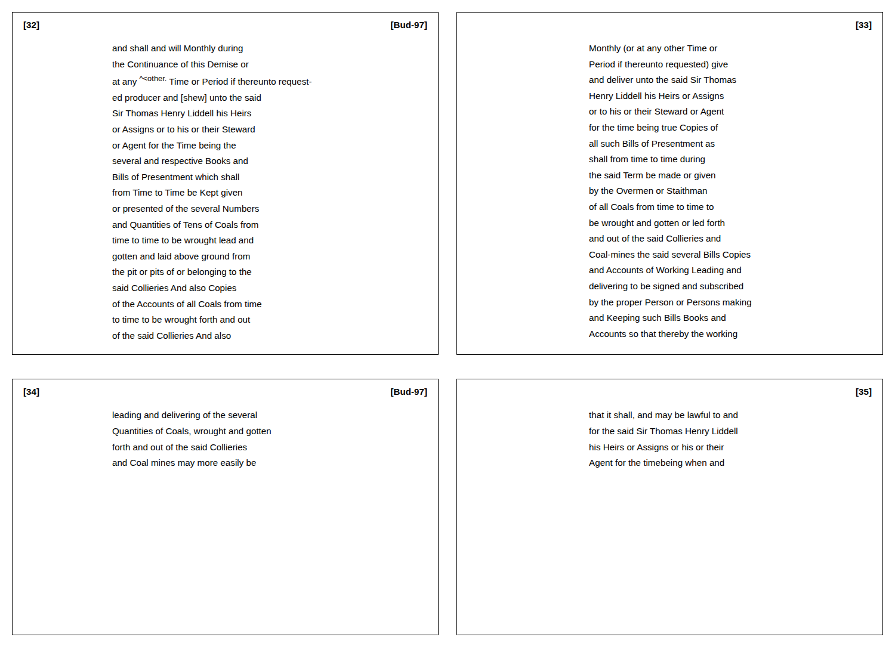[32] [Bud-97]
and shall and will Monthly during
the Continuance of this Demise or
at any ^<other. Time or Period if thereunto request-
ed producer and [shew] unto the said
Sir Thomas Henry Liddell his Heirs
or Assigns or to his or their Steward
or Agent for the Time being the
several and respective Books and
Bills of Presentment which shall
from Time to Time be Kept given
or presented of the several Numbers
and Quantities of Tens of Coals from
time to time to be wrought lead and
gotten and laid above ground from
the pit or pits of or belonging to the
said Collieries And also Copies
of the Accounts of all Coals from time
to time to be wrought forth and out
of the said Collieries And also
[33]
Monthly (or at any other Time or
Period if thereunto requested) give
and deliver unto the said Sir Thomas
Henry Liddell his Heirs or Assigns
or to his or their Steward or Agent
for the time being true Copies of
all such Bills of Presentment as
shall from time to time during
the said Term be made or given
by the Overmen or Staithman
of all Coals from time to time to
be wrought and gotten or led forth
and out of the said Collieries and
Coal-mines the said several Bills Copies
and Accounts of Working Leading and
delivering to be signed and subscribed
by the proper Person or Persons making
and Keeping such Bills Books and
Accounts so that thereby the working
[34] [Bud-97]
leading and delivering of the several
Quantities of Coals, wrought and gotten
forth and out of the said Collieries
and Coal mines may more easily be
[35]
that it shall, and may be lawful to and
for the said Sir Thomas Henry Liddell
his Heirs or Assigns or his or their
Agent for the timebeing when and